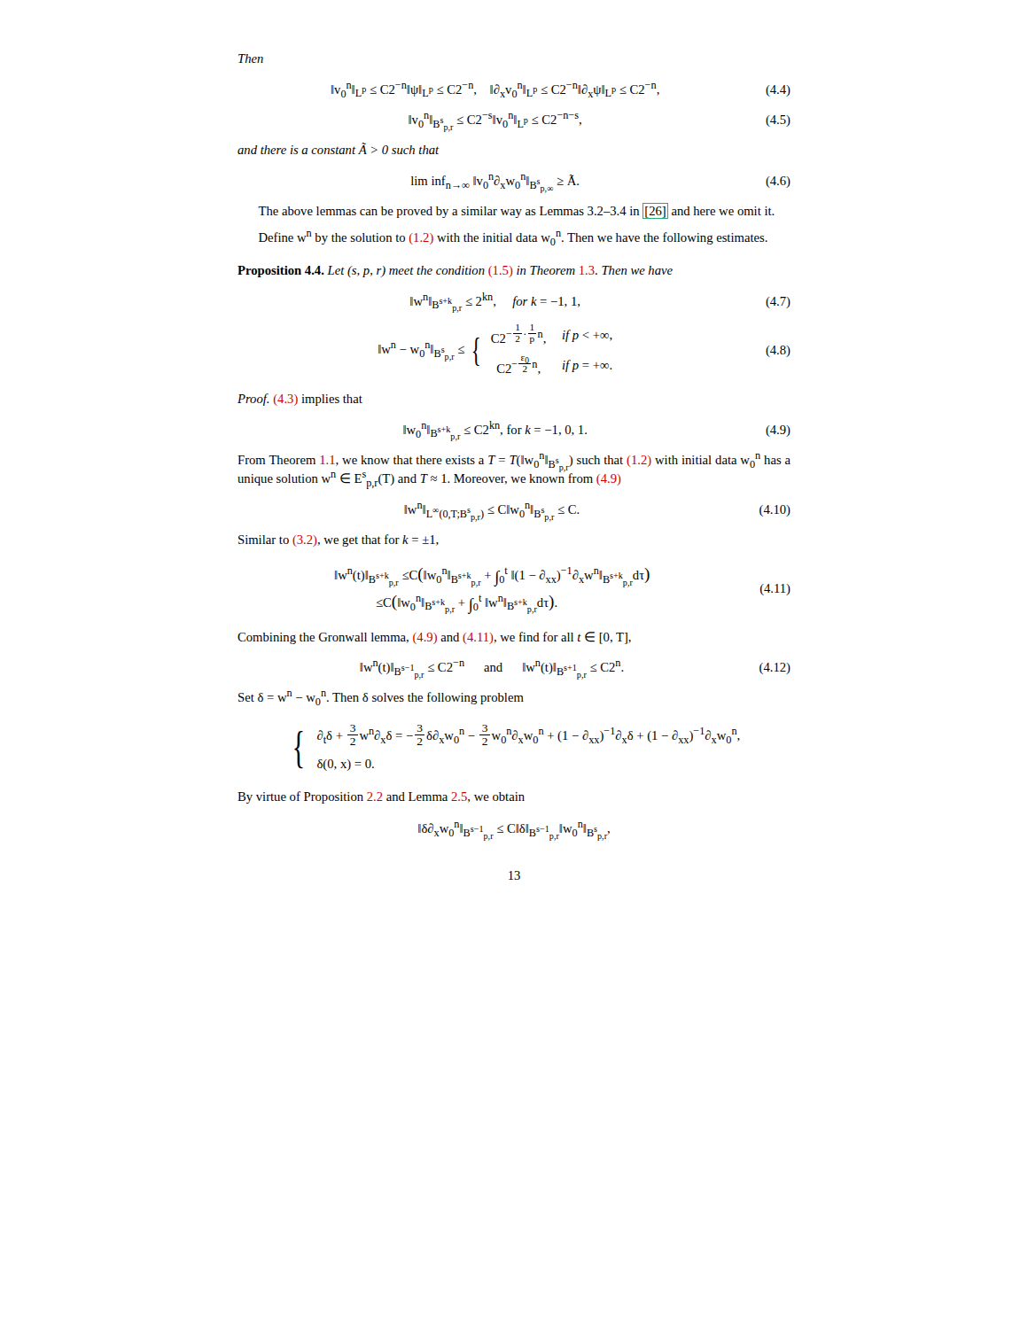Then
‖v0n‖Lp ≤ C2−n‖ψ‖Lp ≤ C2−n, ‖∂xv0n‖Lp ≤ C2−n‖∂xψ‖Lp ≤ C2−n,
(4.4)
‖v0n‖Bsp,r ≤ C2−s‖v0n‖Lp ≤ C2−n−s,
(4.5)
and there is a constant Ã > 0 such that
lim infn→∞ ‖v0n∂xw0n‖Bsp,∞ ≥ Ã.
(4.6)
The above lemmas can be proved by a similar way as Lemmas 3.2–3.4 in [26] and here we omit it.
Define wn by the solution to (1.2) with the initial data w0n. Then we have the following estimates.
Proposition 4.4. Let (s, p, r) meet the condition (1.5) in Theorem 1.3. Then we have
‖wn‖Bs+kp,r ≤ 2kn, for k = −1, 1,
(4.7)
‖wn − w0n‖Bsp,r ≤ { C2−12·1 pn, if p < +∞, C2−ε02n, if p = +∞.
(4.8)
Proof. (4.3) implies that
‖w0n‖Bs+kp,r ≤ C2kn, for k = −1, 0, 1.
(4.9)
From Theorem 1.1, we know that there exists a T = T(‖w0n‖Bsp,r) such that (1.2) with initial data w0n has a unique solution wn ∈ Esp,r(T) and T ≈ 1. Moreover, we known from (4.9)
‖wn‖L∞(0,T;Bsp,r) ≤ C‖w0n‖Bsp,r ≤ C.
(4.10)
Similar to (3.2), we get that for k = ±1,
‖wn(t)‖Bs+kp,r ≤C(‖w0n‖Bs+kp,r + ∫0t ‖(1 − ∂xx)−1∂xwn‖Bs+kp,rdτ)
≤C(‖w0n‖Bs+kp,r + ∫0t ‖wn‖Bs+kp,rdτ).
(4.11)
Combining the Gronwall lemma, (4.9) and (4.11), we find for all t ∈ [0, T],
‖wn(t)‖Bs−1p,r ≤ C2−n and ‖wn(t)‖Bs+1p,r ≤ C2n.
(4.12)
Set δ = wn − w0n. Then δ solves the following problem
{ ∂tδ + 32wn∂xδ = −32δ∂xw0n − 32w0n∂xw0n + (1 − ∂xx)−1∂xδ + (1 − ∂xx)−1∂xw0n, δ(0, x) = 0.
By virtue of Proposition 2.2 and Lemma 2.5, we obtain
‖δ∂xw0n‖Bs−1p,r ≤ C‖δ‖Bs−1p,r‖w0n‖Bsp,r,
13